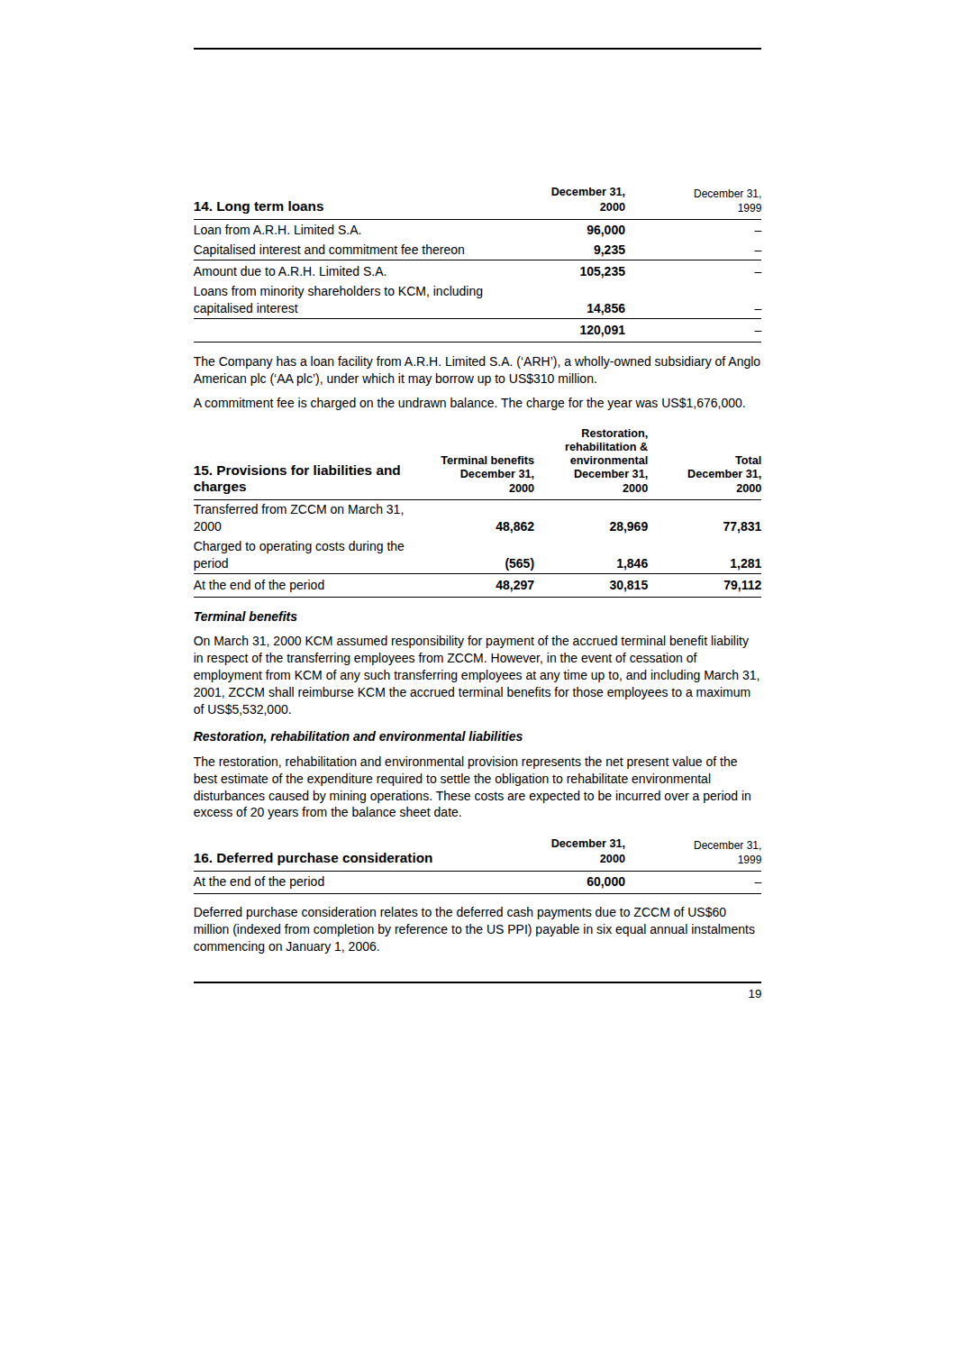| 14. Long term loans | December 31, 2000 | December 31, 1999 |
| --- | --- | --- |
| Loan from A.R.H. Limited S.A. | 96,000 | – |
| Capitalised interest and commitment fee thereon | 9,235 | – |
| Amount due to A.R.H. Limited S.A. | 105,235 | – |
| Loans from minority shareholders to KCM, including capitalised interest | 14,856 | – |
| | 120,091 | – |
The Company has a loan facility from A.R.H. Limited S.A. (‘ARH’), a wholly-owned subsidiary of Anglo American plc (‘AA plc’), under which it may borrow up to US$310 million.
A commitment fee is charged on the undrawn balance. The charge for the year was US$1,676,000.
| 15. Provisions for liabilities and charges | Terminal benefits December 31, 2000 | Restoration, rehabilitation & environmental December 31, 2000 | Total December 31, 2000 |
| --- | --- | --- | --- |
| Transferred from ZCCM on March 31, 2000 | 48,862 | 28,969 | 77,831 |
| Charged to operating costs during the period | (565) | 1,846 | 1,281 |
| At the end of the period | 48,297 | 30,815 | 79,112 |
Terminal benefits
On March 31, 2000 KCM assumed responsibility for payment of the accrued terminal benefit liability in respect of the transferring employees from ZCCM. However, in the event of cessation of employment from KCM of any such transferring employees at any time up to, and including March 31, 2001, ZCCM shall reimburse KCM the accrued terminal benefits for those employees to a maximum of US$5,532,000.
Restoration, rehabilitation and environmental liabilities
The restoration, rehabilitation and environmental provision represents the net present value of the best estimate of the expenditure required to settle the obligation to rehabilitate environmental disturbances caused by mining operations. These costs are expected to be incurred over a period in excess of 20 years from the balance sheet date.
| 16. Deferred purchase consideration | December 31, 2000 | December 31, 1999 |
| --- | --- | --- |
| At the end of the period | 60,000 | – |
Deferred purchase consideration relates to the deferred cash payments due to ZCCM of US$60 million (indexed from completion by reference to the US PPI) payable in six equal annual instalments commencing on January 1, 2006.
19